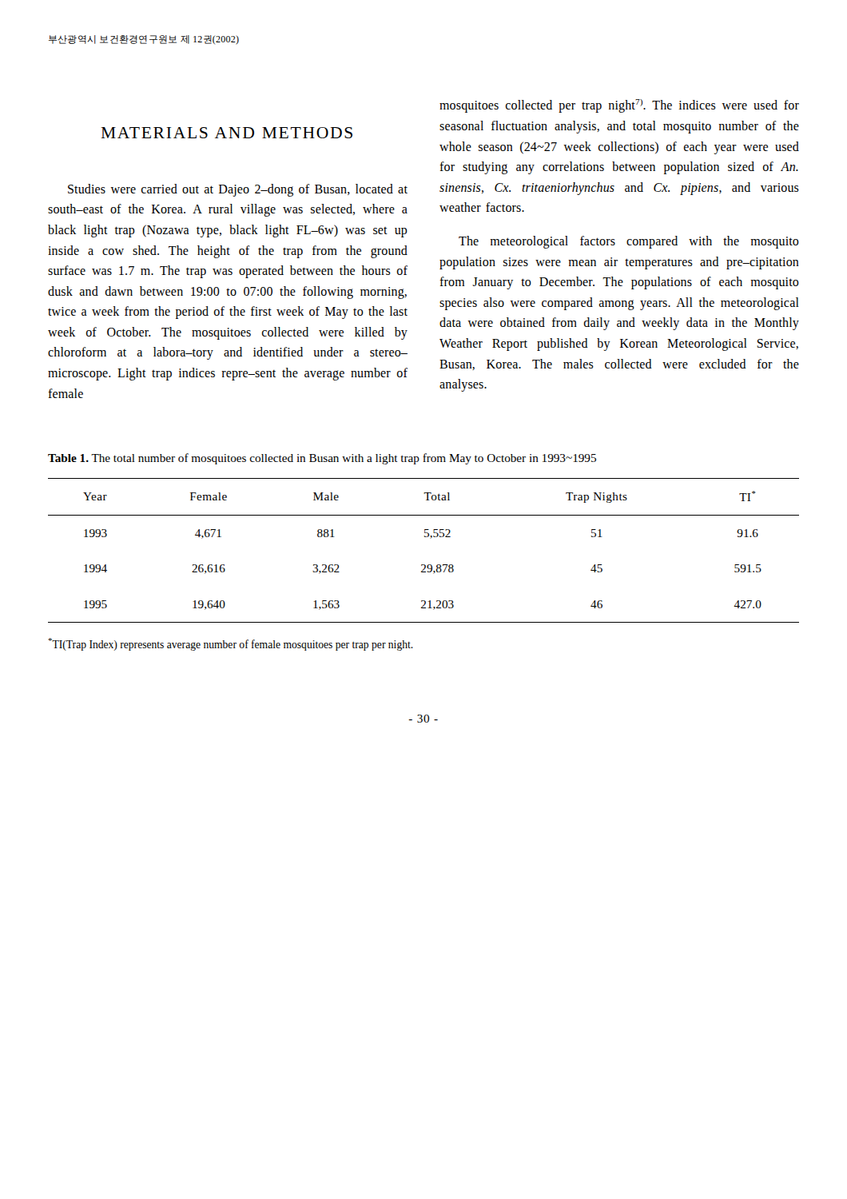부산광역시 보건환경연구원보 제 12권(2002)
MATERIALS AND METHODS
Studies were carried out at Dajeo 2–dong of Busan, located at south–east of the Korea. A rural village was selected, where a black light trap (Nozawa type, black light FL–6w) was set up inside a cow shed. The height of the trap from the ground surface was 1.7 m. The trap was operated between the hours of dusk and dawn between 19:00 to 07:00 the following morning, twice a week from the period of the first week of May to the last week of October. The mosquitoes collected were killed by chloroform at a labora–tory and identified under a stereo–microscope. Light trap indices repre–sent the average number of female
mosquitoes collected per trap night7). The indices were used for seasonal fluctuation analysis, and total mosquito number of the whole season (24~27 week collections) of each year were used for studying any correlations between population sized of An. sinensis, Cx. tritaeniorhynchus and Cx. pipiens, and various weather factors.
The meteorological factors compared with the mosquito population sizes were mean air temperatures and pre–cipitation from January to December. The populations of each mosquito species also were compared among years. All the meteorological data were obtained from daily and weekly data in the Monthly Weather Report published by Korean Meteorological Service, Busan, Korea. The males collected were excluded for the analyses.
Table 1. The total number of mosquitoes collected in Busan with a light trap from May to October in 1993~1995
| Year | Female | Male | Total | Trap Nights | TI * |
| --- | --- | --- | --- | --- | --- |
| 1993 | 4,671 | 881 | 5,552 | 51 | 91.6 |
| 1994 | 26,616 | 3,262 | 29,878 | 45 | 591.5 |
| 1995 | 19,640 | 1,563 | 21,203 | 46 | 427.0 |
*TI(Trap Index) represents average number of female mosquitoes per trap per night.
- 30 -